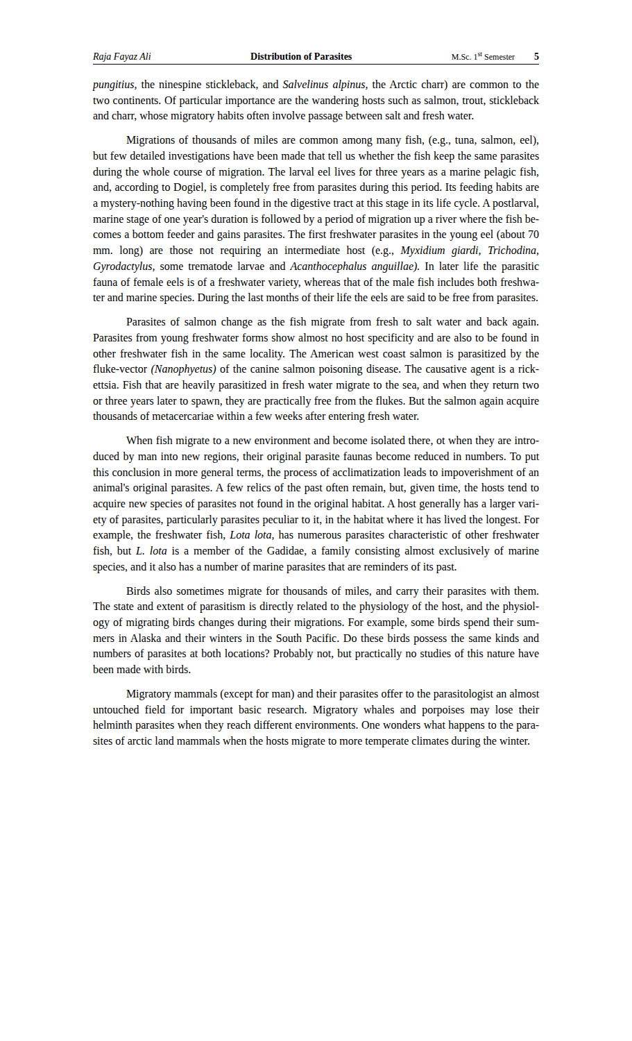Raja Fayaz Ali Distribution of Parasites M.Sc. 1st Semester 5
pungitius, the ninespine stickleback, and Salvelinus alpinus, the Arctic charr) are common to the two continents. Of particular importance are the wandering hosts such as salmon, trout, stickleback and charr, whose migratory habits often involve passage between salt and fresh water.
Migrations of thousands of miles are common among many fish, (e.g., tuna, salmon, eel), but few detailed investigations have been made that tell us whether the fish keep the same parasites during the whole course of migration. The larval eel lives for three years as a marine pelagic fish, and, according to Dogiel, is completely free from parasites during this period. Its feeding habits are a mystery-nothing having been found in the digestive tract at this stage in its life cycle. A postlarval, marine stage of one year's duration is followed by a period of migration up a river where the fish becomes a bottom feeder and gains parasites. The first freshwater parasites in the young eel (about 70 mm. long) are those not requiring an intermediate host (e.g., Myxidium giardi, Trichodina, Gyrodactylus, some trematode larvae and Acanthocephalus anguillae). In later life the parasitic fauna of female eels is of a freshwater variety, whereas that of the male fish includes both freshwater and marine species. During the last months of their life the eels are said to be free from parasites.
Parasites of salmon change as the fish migrate from fresh to salt water and back again. Parasites from young freshwater forms show almost no host specificity and are also to be found in other freshwater fish in the same locality. The American west coast salmon is parasitized by the fluke-vector (Nanophyetus) of the canine salmon poisoning disease. The causative agent is a rickettsia. Fish that are heavily parasitized in fresh water migrate to the sea, and when they return two or three years later to spawn, they are practically free from the flukes. But the salmon again acquire thousands of metacercariae within a few weeks after entering fresh water.
When fish migrate to a new environment and become isolated there, ot when they are introduced by man into new regions, their original parasite faunas become reduced in numbers. To put this conclusion in more general terms, the process of acclimatization leads to impoverishment of an animal's original parasites. A few relics of the past often remain, but, given time, the hosts tend to acquire new species of parasites not found in the original habitat. A host generally has a larger variety of parasites, particularly parasites peculiar to it, in the habitat where it has lived the longest. For example, the freshwater fish, Lota lota, has numerous parasites characteristic of other freshwater fish, but L. lota is a member of the Gadidae, a family consisting almost exclusively of marine species, and it also has a number of marine parasites that are reminders of its past.
Birds also sometimes migrate for thousands of miles, and carry their parasites with them. The state and extent of parasitism is directly related to the physiology of the host, and the physiology of migrating birds changes during their migrations. For example, some birds spend their summers in Alaska and their winters in the South Pacific. Do these birds possess the same kinds and numbers of parasites at both locations? Probably not, but practically no studies of this nature have been made with birds.
Migratory mammals (except for man) and their parasites offer to the parasitologist an almost untouched field for important basic research. Migratory whales and porpoises may lose their helminth parasites when they reach different environments. One wonders what happens to the parasites of arctic land mammals when the hosts migrate to more temperate climates during the winter.